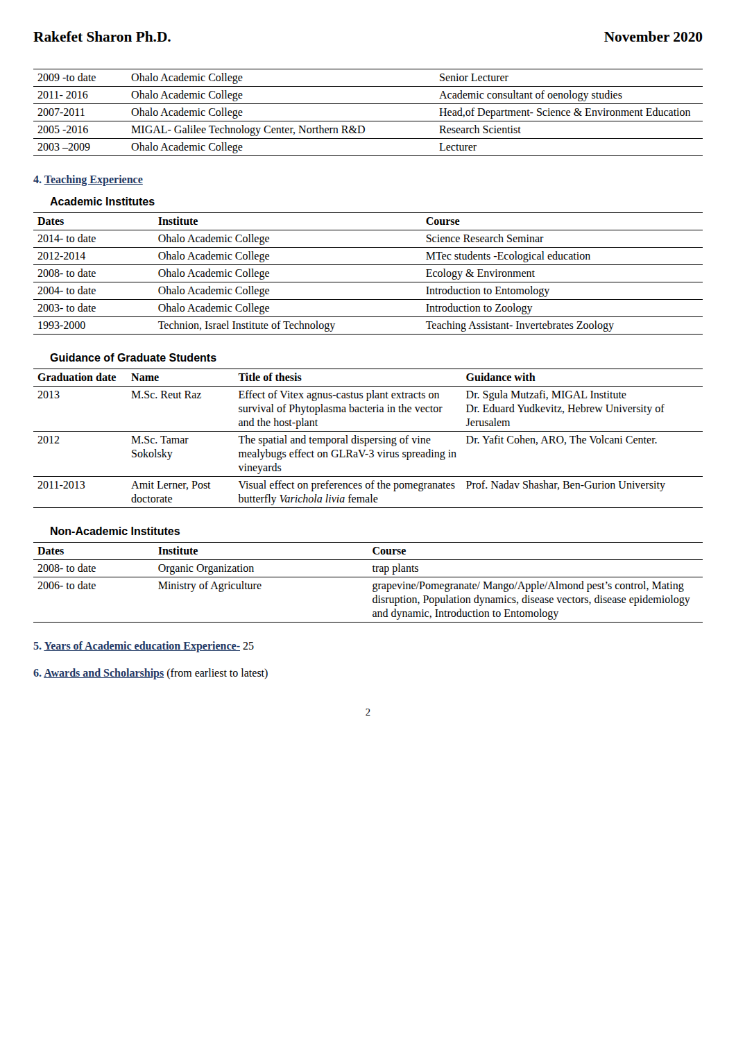Rakefet Sharon Ph.D. November 2020
| 2009 -to date | Ohalo Academic College | Senior Lecturer |
| 2011- 2016 | Ohalo Academic College | Academic consultant of oenology studies |
| 2007-2011 | Ohalo Academic College | Head,of Department- Science & Environment Education |
| 2005 -2016 | MIGAL- Galilee Technology Center, Northern R&D | Research Scientist |
| 2003 –2009 | Ohalo Academic College | Lecturer |
4. Teaching Experience
Academic Institutes
| Dates | Institute | Course |
| --- | --- | --- |
| 2014- to date | Ohalo Academic College | Science Research Seminar |
| 2012-2014 | Ohalo Academic College | MTec students -Ecological education |
| 2008- to date | Ohalo Academic College | Ecology & Environment |
| 2004- to date | Ohalo Academic College | Introduction to Entomology |
| 2003- to date | Ohalo Academic College | Introduction to Zoology |
| 1993-2000 | Technion, Israel Institute of Technology | Teaching Assistant- Invertebrates Zoology |
Guidance of Graduate Students
| Graduation date | Name | Title of thesis | Guidance with |
| --- | --- | --- | --- |
| 2013 | M.Sc. Reut Raz | Effect of Vitex agnus-castus plant extracts on survival of Phytoplasma bacteria in the vector and the host-plant | Dr. Sgula Mutzafi, MIGAL Institute Dr. Eduard Yudkevitz, Hebrew University of Jerusalem |
| 2012 | M.Sc. Tamar Sokolsky | The spatial and temporal dispersing of vine mealybugs effect on GLRaV-3 virus spreading in vineyards | Dr. Yafit Cohen, ARO, The Volcani Center. |
| 2011-2013 | Amit Lerner, Post doctorate | Visual effect on preferences of the pomegranates butterfly Varichola livia female | Prof. Nadav Shashar, Ben-Gurion University |
Non-Academic Institutes
| Dates | Institute | Course |
| --- | --- | --- |
| 2008- to date | Organic Organization | trap plants |
| 2006- to date | Ministry of Agriculture | grapevine/Pomegranate/ Mango/Apple/Almond pest’s control, Mating disruption, Population dynamics, disease vectors, disease epidemiology and dynamic, Introduction to Entomology |
5. Years of Academic education Experience- 25
6. Awards and Scholarships (from earliest to latest)
2